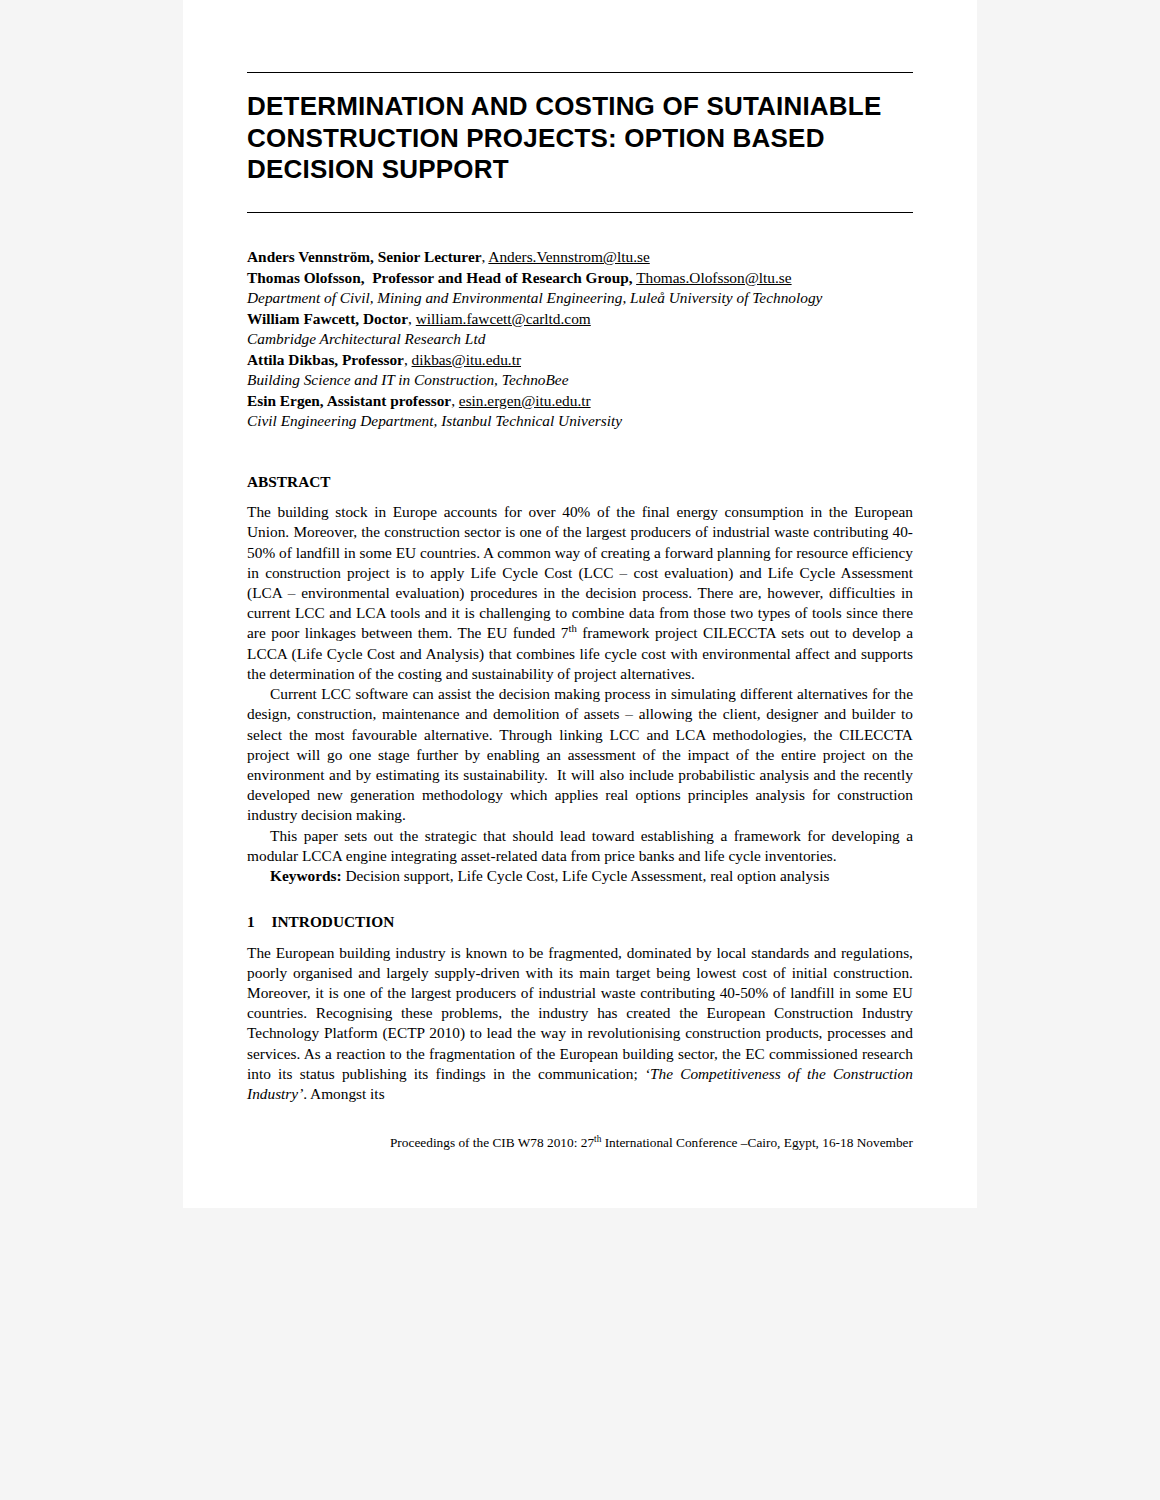Determination and Costing of Sutainiable Construction Projects: Option Based Decision Support
Anders Vennström, Senior Lecturer, Anders.Vennstrom@ltu.se
Thomas Olofsson, Professor and Head of Research Group, Thomas.Olofsson@ltu.se
Department of Civil, Mining and Environmental Engineering, Luleå University of Technology
William Fawcett, Doctor, william.fawcett@carltd.com
Cambridge Architectural Research Ltd
Attila Dikbas, Professor, dikbas@itu.edu.tr
Building Science and IT in Construction, TechnoBee
Esin Ergen, Assistant professor, esin.ergen@itu.edu.tr
Civil Engineering Department, Istanbul Technical University
Abstract
The building stock in Europe accounts for over 40% of the final energy consumption in the European Union. Moreover, the construction sector is one of the largest producers of industrial waste contributing 40-50% of landfill in some EU countries. A common way of creating a forward planning for resource efficiency in construction project is to apply Life Cycle Cost (LCC – cost evaluation) and Life Cycle Assessment (LCA – environmental evaluation) procedures in the decision process. There are, however, difficulties in current LCC and LCA tools and it is challenging to combine data from those two types of tools since there are poor linkages between them. The EU funded 7th framework project CILECCTA sets out to develop a LCCA (Life Cycle Cost and Analysis) that combines life cycle cost with environmental affect and supports the determination of the costing and sustainability of project alternatives.
Current LCC software can assist the decision making process in simulating different alternatives for the design, construction, maintenance and demolition of assets – allowing the client, designer and builder to select the most favourable alternative. Through linking LCC and LCA methodologies, the CILECCTA project will go one stage further by enabling an assessment of the impact of the entire project on the environment and by estimating its sustainability. It will also include probabilistic analysis and the recently developed new generation methodology which applies real options principles analysis for construction industry decision making.
This paper sets out the strategic that should lead toward establishing a framework for developing a modular LCCA engine integrating asset-related data from price banks and life cycle inventories.
Keywords: Decision support, Life Cycle Cost, Life Cycle Assessment, real option analysis
1 Introduction
The European building industry is known to be fragmented, dominated by local standards and regulations, poorly organised and largely supply-driven with its main target being lowest cost of initial construction. Moreover, it is one of the largest producers of industrial waste contributing 40-50% of landfill in some EU countries. Recognising these problems, the industry has created the European Construction Industry Technology Platform (ECTP 2010) to lead the way in revolutionising construction products, processes and services. As a reaction to the fragmentation of the European building sector, the EC commissioned research into its status publishing its findings in the communication; ‘The Competitiveness of the Construction Industry’. Amongst its
Proceedings of the CIB W78 2010: 27th International Conference –Cairo, Egypt, 16-18 November